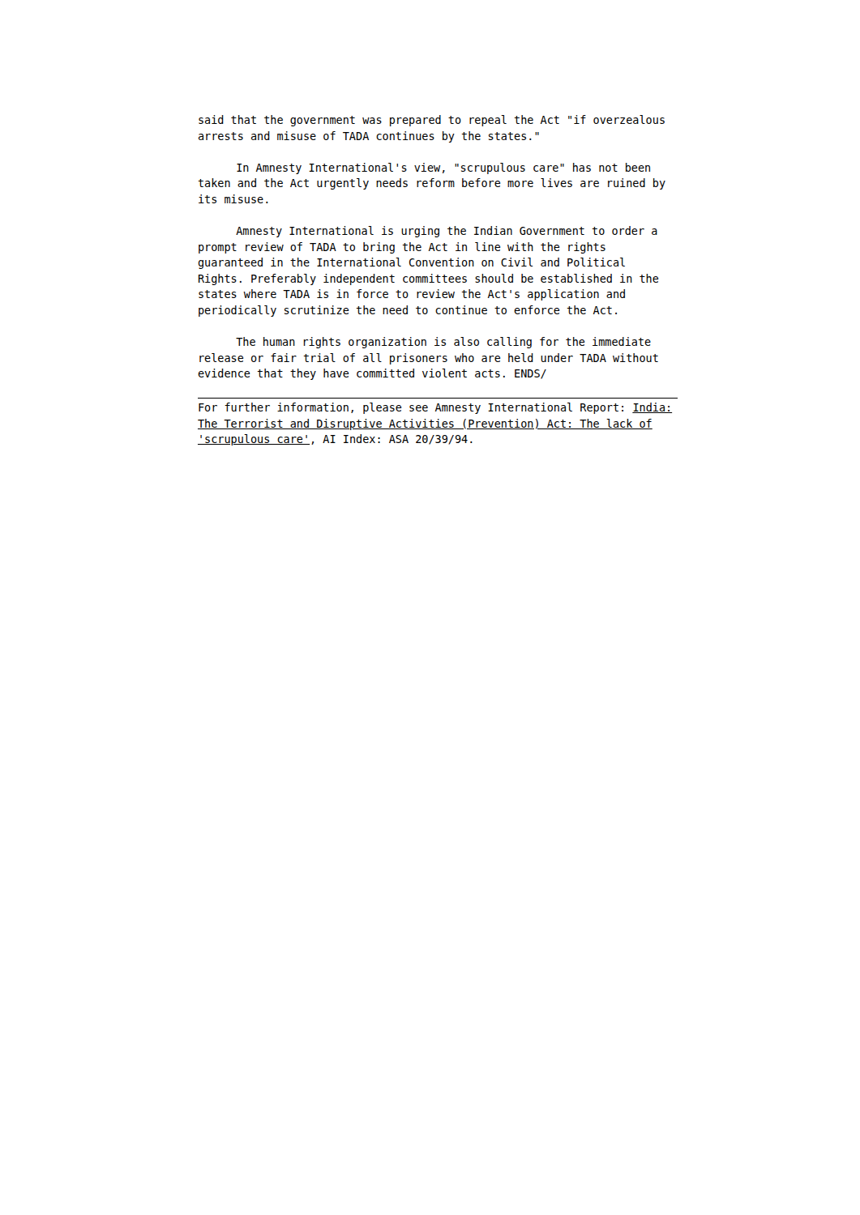said that the government was prepared to repeal the Act "if overzealous arrests and misuse of TADA continues by the states."
In Amnesty International's view, "scrupulous care" has not been taken and the Act urgently needs reform before more lives are ruined by its misuse.
Amnesty International is urging the Indian Government to order a prompt review of TADA to bring the Act in line with the rights guaranteed in the International Convention on Civil and Political Rights. Preferably independent committees should be established in the states where TADA is in force to review the Act's application and periodically scrutinize the need to continue to enforce the Act.
The human rights organization is also calling for the immediate release or fair trial of all prisoners who are held under TADA without evidence that they have committed violent acts. ENDS/
For further information, please see Amnesty International Report: India: The Terrorist and Disruptive Activities (Prevention) Act: The lack of 'scrupulous care', AI Index: ASA 20/39/94.